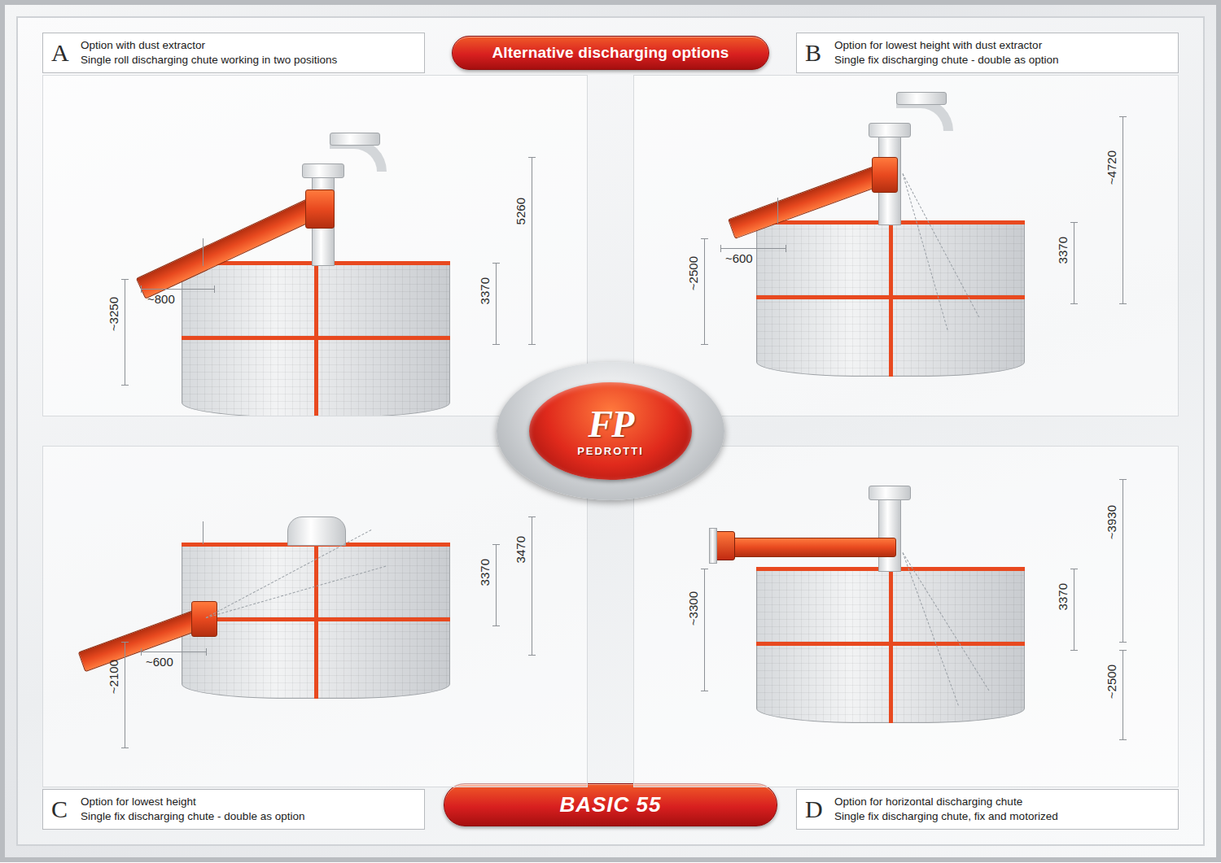Alternative discharging options
A Option with dust extractor
Single roll discharging chute working in two positions
B Option for lowest height with dust extractor
Single fix discharging chute - double as option
C Option for lowest height
Single fix discharging chute - double as option
D Option for horizontal discharging chute
Single fix discharging chute, fix and motorized
BASIC 55
FP
PEDROTTI
5260
3370
~3250
~800
~4720
3370
~2500
~600
3470
3370
~2100
~600
~3930
3370
~2500
~3300